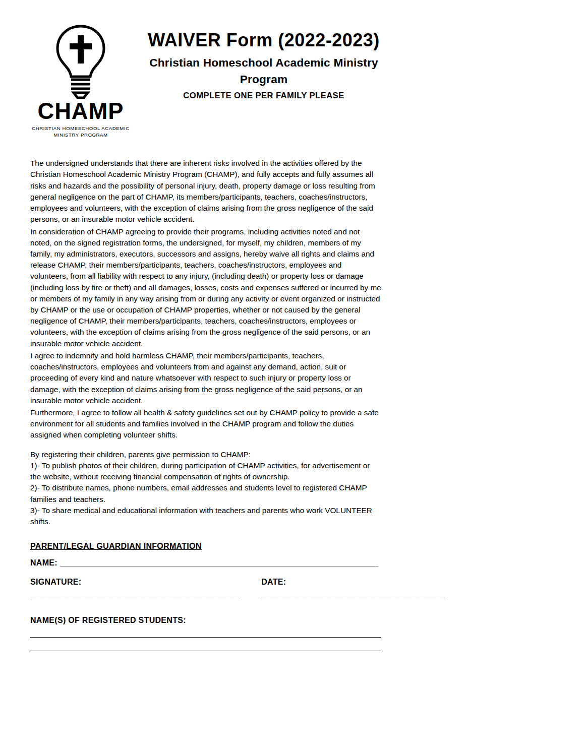CHAMP
CHRISTIAN HOMESCHOOL ACADEMIC
MINISTRY PROGRAM
WAIVER Form (2022-2023)
Christian Homeschool Academic Ministry Program
COMPLETE ONE PER FAMILY PLEASE
The undersigned understands that there are inherent risks involved in the activities offered by the Christian Homeschool Academic Ministry Program (CHAMP), and fully accepts and fully assumes all risks and hazards and the possibility of personal injury, death, property damage or loss resulting from general negligence on the part of CHAMP, its members/participants, teachers, coaches/instructors, employees and volunteers, with the exception of claims arising from the gross negligence of the said persons, or an insurable motor vehicle accident.
In consideration of CHAMP agreeing to provide their programs, including activities noted and not noted, on the signed registration forms, the undersigned, for myself, my children, members of my family, my administrators, executors, successors and assigns, hereby waive all rights and claims and release CHAMP, their members/participants, teachers, coaches/instructors, employees and volunteers, from all liability with respect to any injury, (including death) or property loss or damage (including loss by fire or theft) and all damages, losses, costs and expenses suffered or incurred by me or members of my family in any way arising from or during any activity or event organized or instructed by CHAMP or the use or occupation of CHAMP properties, whether or not caused by the general negligence of CHAMP, their members/participants, teachers, coaches/instructors, employees or volunteers, with the exception of claims arising from the gross negligence of the said persons, or an insurable motor vehicle accident.
I agree to indemnify and hold harmless CHAMP, their members/participants, teachers, coaches/instructors, employees and volunteers from and against any demand, action, suit or proceeding of every kind and nature whatsoever with respect to such injury or property loss or damage, with the exception of claims arising from the gross negligence of the said persons, or an insurable motor vehicle accident.
Furthermore, I agree to follow all health & safety guidelines set out by CHAMP policy to provide a safe environment for all students and families involved in the CHAMP program and follow the duties assigned when completing volunteer shifts.
By registering their children, parents give permission to CHAMP:
1)- To publish photos of their children, during participation of CHAMP activities, for advertisement or the website, without receiving financial compensation of rights of ownership.
2)- To distribute names, phone numbers, email addresses and students level to registered CHAMP families and teachers.
3)- To share medical and educational information with teachers and parents who work VOLUNTEER shifts.
PARENT/LEGAL GUARDIAN INFORMATION
NAME: _______________________________________________________________________
SIGNATURE: _______________________________________________
DATE: _________________________________________
NAME(S) OF REGISTERED STUDENTS: